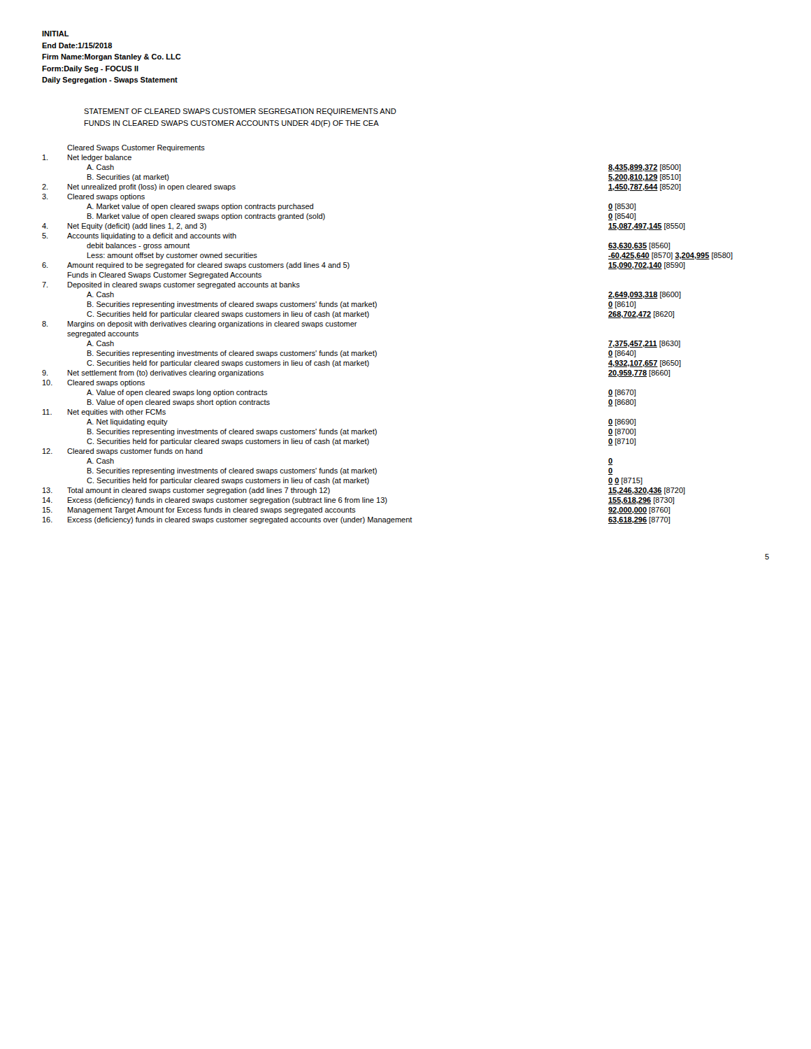INITIAL
End Date:1/15/2018
Firm Name:Morgan Stanley & Co. LLC
Form:Daily Seg - FOCUS II
Daily Segregation - Swaps Statement
STATEMENT OF CLEARED SWAPS CUSTOMER SEGREGATION REQUIREMENTS AND
FUNDS IN CLEARED SWAPS CUSTOMER ACCOUNTS UNDER 4D(F) OF THE CEA
| | Cleared Swaps Customer Requirements | |
| 1. | Net ledger balance | |
| | A. Cash | 8,435,899,372 [8500] |
| | B. Securities (at market) | 5,200,810,129 [8510] |
| 2. | Net unrealized profit (loss) in open cleared swaps | 1,450,787,644 [8520] |
| 3. | Cleared swaps options | |
| | A. Market value of open cleared swaps option contracts purchased | 0 [8530] |
| | B. Market value of open cleared swaps option contracts granted (sold) | 0 [8540] |
| 4. | Net Equity (deficit) (add lines 1, 2, and 3) | 15,087,497,145 [8550] |
| 5. | Accounts liquidating to a deficit and accounts with | |
| | debit balances - gross amount | 63,630,635 [8560] |
| | Less: amount offset by customer owned securities | -60,425,640 [8570] 3,204,995 [8580] |
| 6. | Amount required to be segregated for cleared swaps customers (add lines 4 and 5) | 15,090,702,140 [8590] |
| | Funds in Cleared Swaps Customer Segregated Accounts | |
| 7. | Deposited in cleared swaps customer segregated accounts at banks | |
| | A. Cash | 2,649,093,318 [8600] |
| | B. Securities representing investments of cleared swaps customers' funds (at market) | 0 [8610] |
| | C. Securities held for particular cleared swaps customers in lieu of cash (at market) | 268,702,472 [8620] |
| 8. | Margins on deposit with derivatives clearing organizations in cleared swaps customer | |
| | segregated accounts | |
| | A. Cash | 7,375,457,211 [8630] |
| | B. Securities representing investments of cleared swaps customers' funds (at market) | 0 [8640] |
| | C. Securities held for particular cleared swaps customers in lieu of cash (at market) | 4,932,107,657 [8650] |
| 9. | Net settlement from (to) derivatives clearing organizations | 20,959,778 [8660] |
| 10. | Cleared swaps options | |
| | A. Value of open cleared swaps long option contracts | 0 [8670] |
| | B. Value of open cleared swaps short option contracts | 0 [8680] |
| 11. | Net equities with other FCMs | |
| | A. Net liquidating equity | 0 [8690] |
| | B. Securities representing investments of cleared swaps customers' funds (at market) | 0 [8700] |
| | C. Securities held for particular cleared swaps customers in lieu of cash (at market) | 0 [8710] |
| 12. | Cleared swaps customer funds on hand | |
| | A. Cash | 0 |
| | B. Securities representing investments of cleared swaps customers' funds (at market) | 0 |
| | C. Securities held for particular cleared swaps customers in lieu of cash (at market) | 0 0 [8715] |
| 13. | Total amount in cleared swaps customer segregation (add lines 7 through 12) | 15,246,320,436 [8720] |
| 14. | Excess (deficiency) funds in cleared swaps customer segregation (subtract line 6 from line 13) | 155,618,296 [8730] |
| 15. | Management Target Amount for Excess funds in cleared swaps segregated accounts | 92,000,000 [8760] |
| 16. | Excess (deficiency) funds in cleared swaps customer segregated accounts over (under) Management | 63,618,296 [8770] |
5